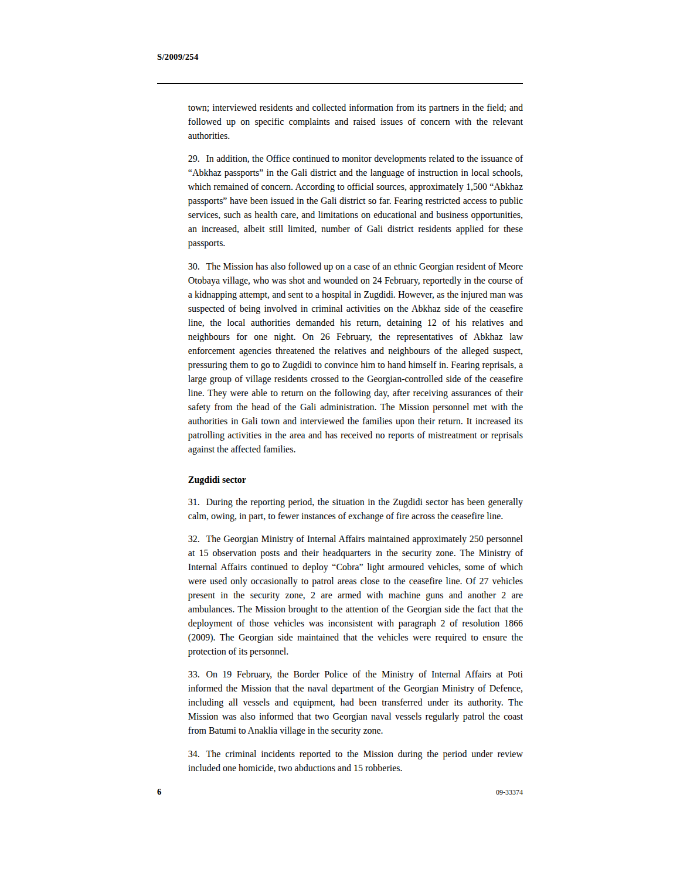S/2009/254
town; interviewed residents and collected information from its partners in the field; and followed up on specific complaints and raised issues of concern with the relevant authorities.
29. In addition, the Office continued to monitor developments related to the issuance of “Abkhaz passports” in the Gali district and the language of instruction in local schools, which remained of concern. According to official sources, approximately 1,500 “Abkhaz passports” have been issued in the Gali district so far. Fearing restricted access to public services, such as health care, and limitations on educational and business opportunities, an increased, albeit still limited, number of Gali district residents applied for these passports.
30. The Mission has also followed up on a case of an ethnic Georgian resident of Meore Otobaya village, who was shot and wounded on 24 February, reportedly in the course of a kidnapping attempt, and sent to a hospital in Zugdidi. However, as the injured man was suspected of being involved in criminal activities on the Abkhaz side of the ceasefire line, the local authorities demanded his return, detaining 12 of his relatives and neighbours for one night. On 26 February, the representatives of Abkhaz law enforcement agencies threatened the relatives and neighbours of the alleged suspect, pressuring them to go to Zugdidi to convince him to hand himself in. Fearing reprisals, a large group of village residents crossed to the Georgian-controlled side of the ceasefire line. They were able to return on the following day, after receiving assurances of their safety from the head of the Gali administration. The Mission personnel met with the authorities in Gali town and interviewed the families upon their return. It increased its patrolling activities in the area and has received no reports of mistreatment or reprisals against the affected families.
Zugdidi sector
31. During the reporting period, the situation in the Zugdidi sector has been generally calm, owing, in part, to fewer instances of exchange of fire across the ceasefire line.
32. The Georgian Ministry of Internal Affairs maintained approximately 250 personnel at 15 observation posts and their headquarters in the security zone. The Ministry of Internal Affairs continued to deploy “Cobra” light armoured vehicles, some of which were used only occasionally to patrol areas close to the ceasefire line. Of 27 vehicles present in the security zone, 2 are armed with machine guns and another 2 are ambulances. The Mission brought to the attention of the Georgian side the fact that the deployment of those vehicles was inconsistent with paragraph 2 of resolution 1866 (2009). The Georgian side maintained that the vehicles were required to ensure the protection of its personnel.
33. On 19 February, the Border Police of the Ministry of Internal Affairs at Poti informed the Mission that the naval department of the Georgian Ministry of Defence, including all vessels and equipment, had been transferred under its authority. The Mission was also informed that two Georgian naval vessels regularly patrol the coast from Batumi to Anaklia village in the security zone.
34. The criminal incidents reported to the Mission during the period under review included one homicide, two abductions and 15 robberies.
6 09-33374